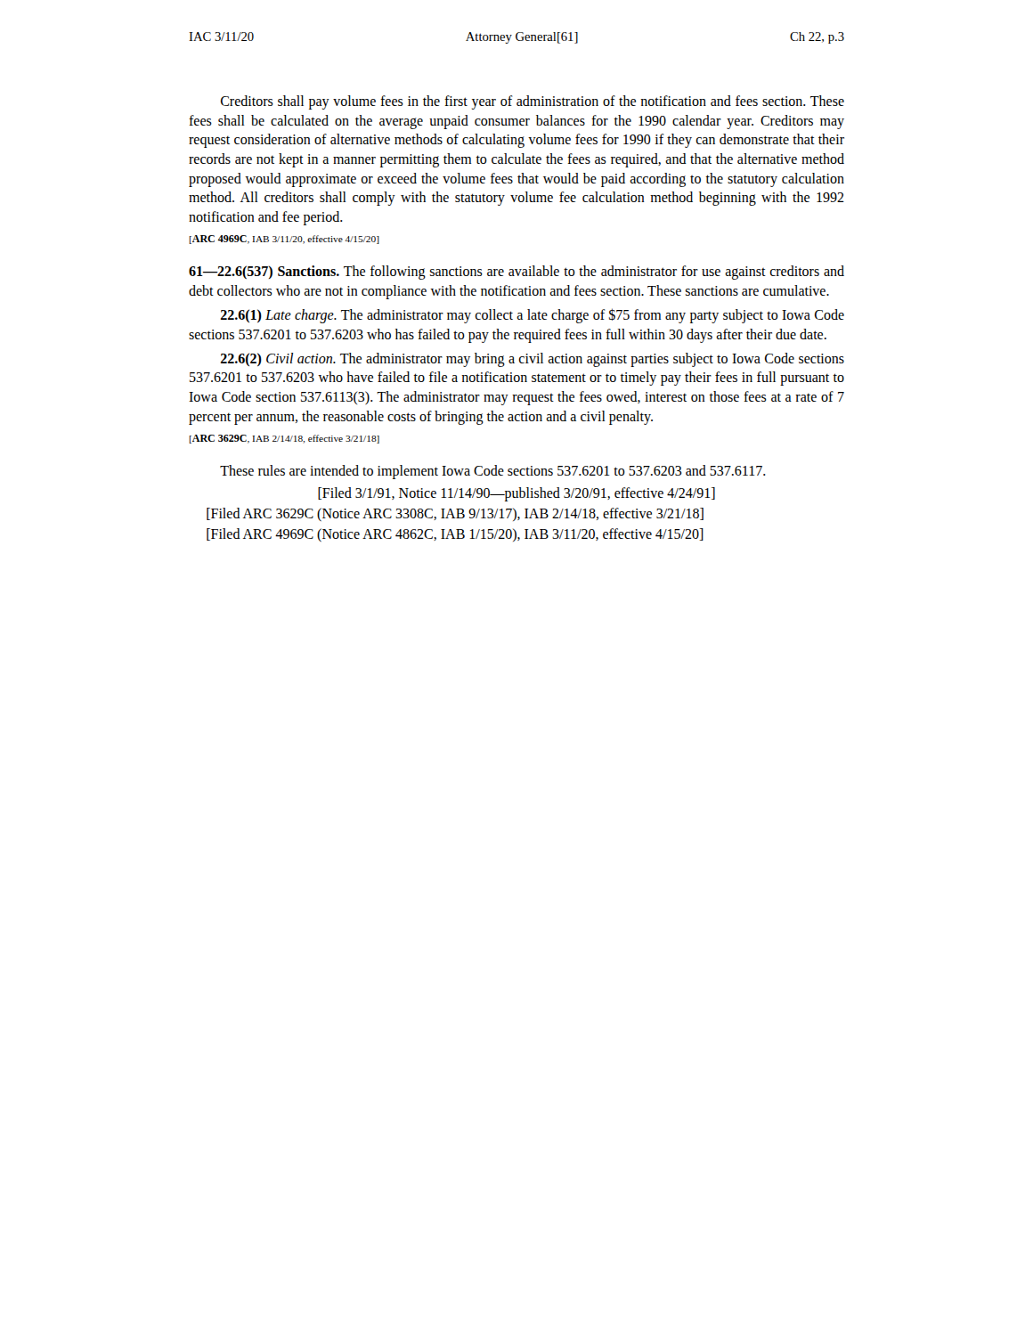IAC 3/11/20 Attorney General[61] Ch 22, p.3
Creditors shall pay volume fees in the first year of administration of the notification and fees section. These fees shall be calculated on the average unpaid consumer balances for the 1990 calendar year. Creditors may request consideration of alternative methods of calculating volume fees for 1990 if they can demonstrate that their records are not kept in a manner permitting them to calculate the fees as required, and that the alternative method proposed would approximate or exceed the volume fees that would be paid according to the statutory calculation method. All creditors shall comply with the statutory volume fee calculation method beginning with the 1992 notification and fee period.
[ARC 4969C, IAB 3/11/20, effective 4/15/20]
61—22.6(537) Sanctions. The following sanctions are available to the administrator for use against creditors and debt collectors who are not in compliance with the notification and fees section. These sanctions are cumulative.
22.6(1) Late charge. The administrator may collect a late charge of $75 from any party subject to Iowa Code sections 537.6201 to 537.6203 who has failed to pay the required fees in full within 30 days after their due date.
22.6(2) Civil action. The administrator may bring a civil action against parties subject to Iowa Code sections 537.6201 to 537.6203 who have failed to file a notification statement or to timely pay their fees in full pursuant to Iowa Code section 537.6113(3). The administrator may request the fees owed, interest on those fees at a rate of 7 percent per annum, the reasonable costs of bringing the action and a civil penalty.
[ARC 3629C, IAB 2/14/18, effective 3/21/18]
These rules are intended to implement Iowa Code sections 537.6201 to 537.6203 and 537.6117.
[Filed 3/1/91, Notice 11/14/90—published 3/20/91, effective 4/24/91]
[Filed ARC 3629C (Notice ARC 3308C, IAB 9/13/17), IAB 2/14/18, effective 3/21/18]
[Filed ARC 4969C (Notice ARC 4862C, IAB 1/15/20), IAB 3/11/20, effective 4/15/20]